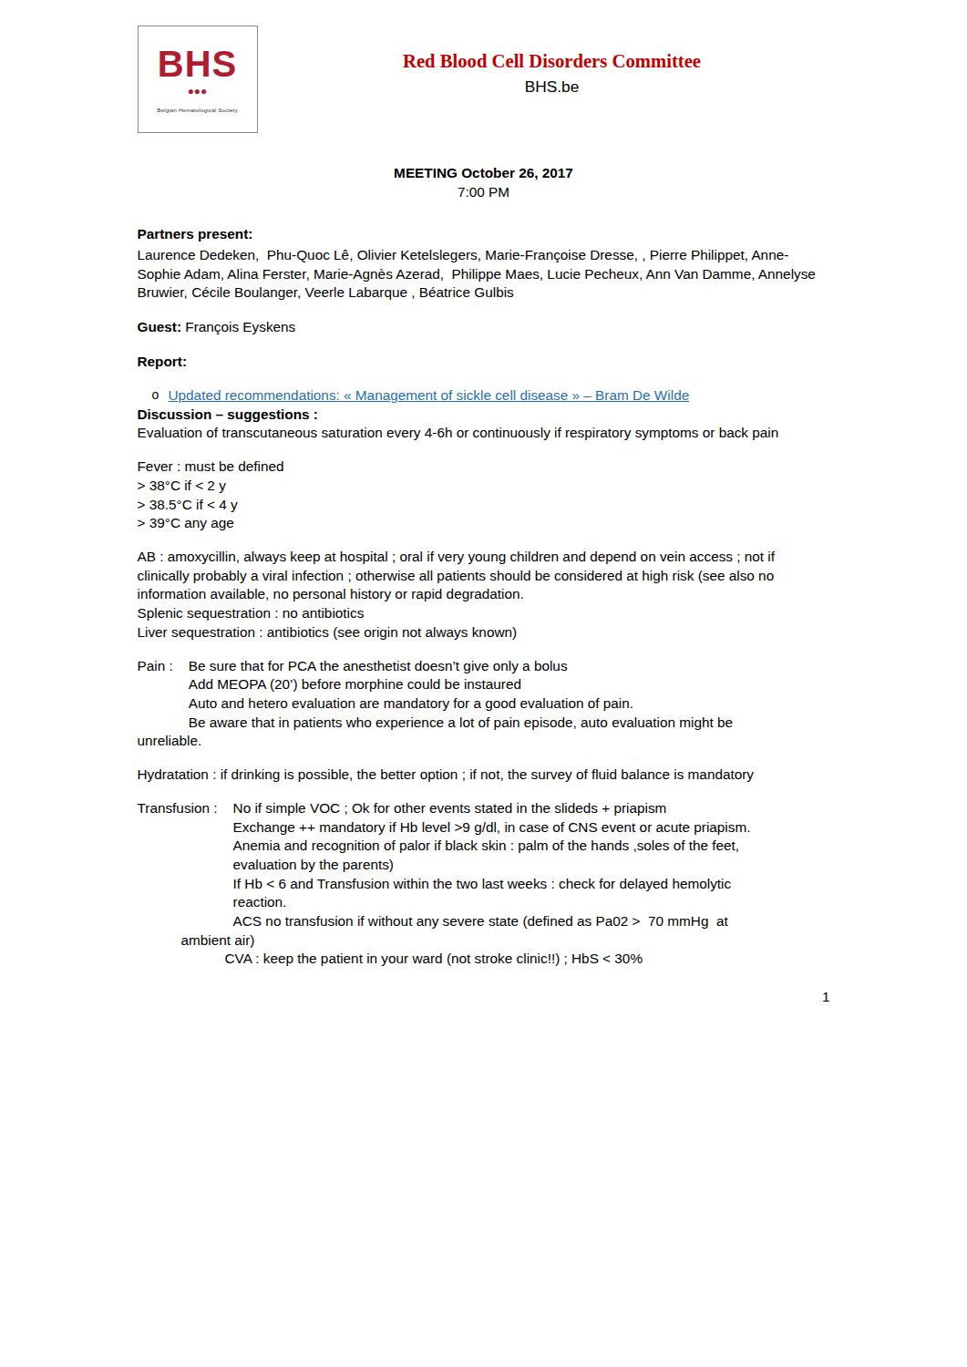BHS
●●●
Belgian Hematological Society
Red Blood Cell Disorders Committee
BHS.be
MEETING October 26, 2017
7:00 PM
Partners present:
Laurence Dedeken, Phu-Quoc Lê, Olivier Ketelslegers, Marie-Françoise Dresse, , Pierre Philippet, Anne-Sophie Adam, Alina Ferster, Marie-Agnès Azerad, Philippe Maes, Lucie Pecheux, Ann Van Damme, Annelyse Bruwier, Cécile Boulanger, Veerle Labarque , Béatrice Gulbis
Guest: François Eyskens
Report:
Updated recommendations: « Management of sickle cell disease » – Bram De Wilde
Discussion – suggestions :
Evaluation of transcutaneous saturation every 4-6h or continuously if respiratory symptoms or back pain
Fever : must be defined
> 38°C if < 2 y
> 38.5°C if < 4 y
> 39°C any age
AB : amoxycillin, always keep at hospital ; oral if very young children and depend on vein access ; not if clinically probably a viral infection ; otherwise all patients should be considered at high risk (see also no information available, no personal history or rapid degradation.
Splenic sequestration : no antibiotics
Liver sequestration : antibiotics (see origin not always known)
Pain :
Be sure that for PCA the anesthetist doesn’t give only a bolus
Add MEOPA (20’) before morphine could be instaured
Auto and hetero evaluation are mandatory for a good evaluation of pain.
Be aware that in patients who experience a lot of pain episode, auto evaluation might be
unreliable.
Hydratation : if drinking is possible, the better option ; if not, the survey of fluid balance is mandatory
Transfusion :
No if simple VOC ; Ok for other events stated in the slideds + priapism
Exchange ++ mandatory if Hb level >9 g/dl, in case of CNS event or acute priapism.
Anemia and recognition of palor if black skin : palm of the hands ,soles of the feet,
evaluation by the parents)
If Hb < 6 and Transfusion within the two last weeks : check for delayed hemolytic
reaction.
ACS no transfusion if without any severe state (defined as Pa02 > 70 mmHg at
ambient air)
CVA : keep the patient in your ward (not stroke clinic!!) ; HbS < 30%
1